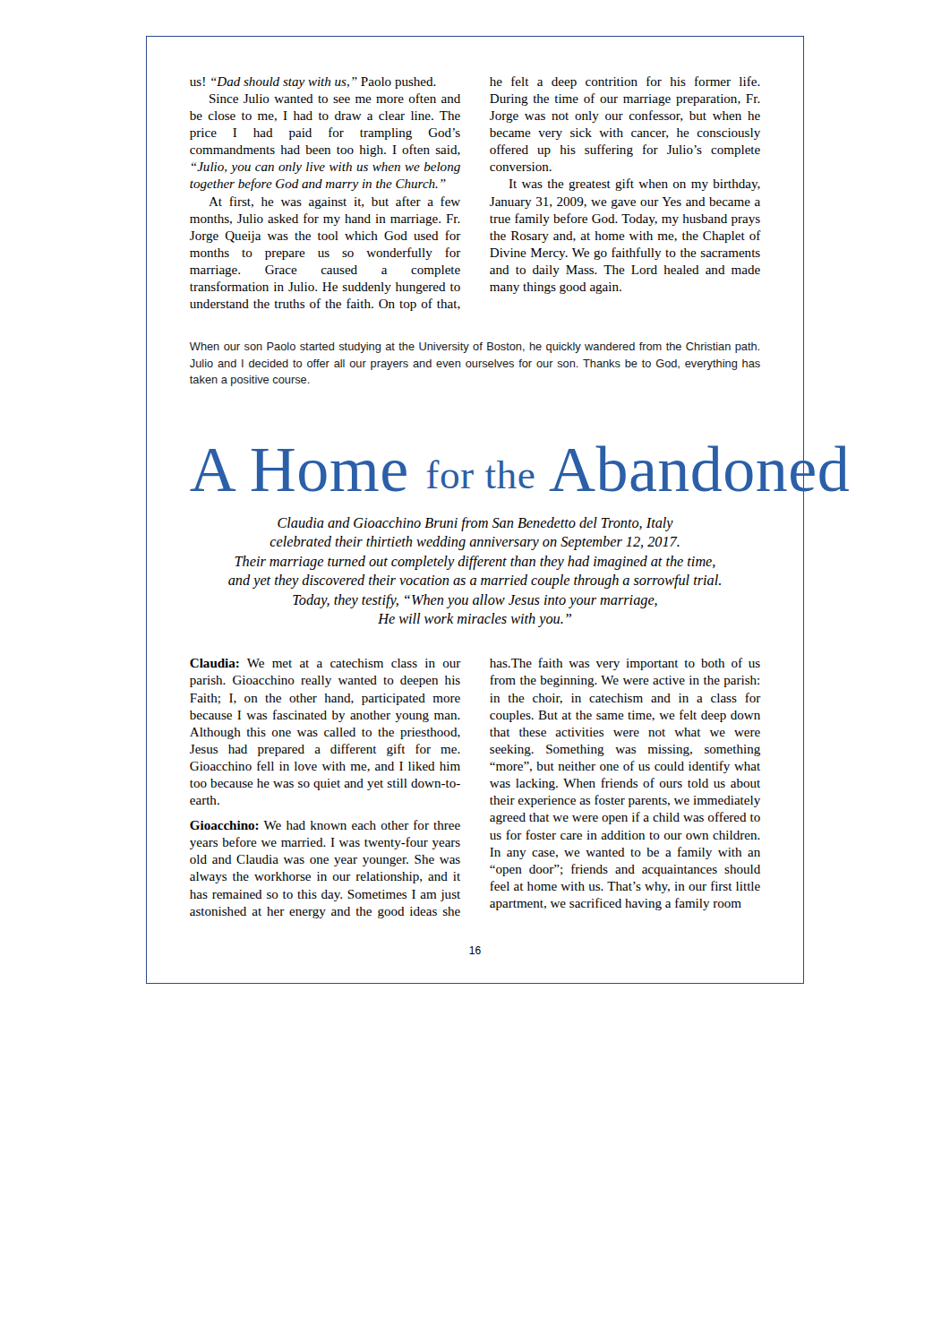us! “Dad should stay with us,” Paolo pushed.
Since Julio wanted to see me more often and be close to me, I had to draw a clear line. The price I had paid for trampling God’s commandments had been too high. I often said, “Julio, you can only live with us when we belong together before God and marry in the Church.”
At first, he was against it, but after a few months, Julio asked for my hand in marriage. Fr. Jorge Queija was the tool which God used for months to prepare us so wonderfully for marriage. Grace caused a complete transformation in Julio. He suddenly hungered to understand the truths of the faith. On top of that, he felt a deep contrition for his former life. During the time of our marriage preparation, Fr. Jorge was not only our confessor, but when he became very sick with cancer, he consciously offered up his suffering for Julio’s complete conversion.
It was the greatest gift when on my birthday, January 31, 2009, we gave our Yes and became a true family before God. Today, my husband prays the Rosary and, at home with me, the Chaplet of Divine Mercy. We go faithfully to the sacraments and to daily Mass. The Lord healed and made many things good again.
When our son Paolo started studying at the University of Boston, he quickly wandered from the Christian path. Julio and I decided to offer all our prayers and even ourselves for our son. Thanks be to God, everything has taken a positive course.
A Home for the Abandoned
Claudia and Gioacchino Bruni from San Benedetto del Tronto, Italy
celebrated their thirtieth wedding anniversary on September 12, 2017.
Their marriage turned out completely different than they had imagined at the time,
and yet they discovered their vocation as a married couple through a sorrowful trial.
Today, they testify, “When you allow Jesus into your marriage,
He will work miracles with you.”
Claudia: We met at a catechism class in our parish. Gioacchino really wanted to deepen his Faith; I, on the other hand, participated more because I was fascinated by another young man. Although this one was called to the priesthood, Jesus had prepared a different gift for me. Gioacchino fell in love with me, and I liked him too because he was so quiet and yet still down-to-earth.
Gioacchino: We had known each other for three years before we married. I was twenty-four years old and Claudia was one year younger. She was always the workhorse in our relationship, and it has remained so to this day. Sometimes I am just astonished at her energy and the good ideas she has.The faith was very important to both of us from the beginning. We were active in the parish: in the choir, in catechism and in a class for couples. But at the same time, we felt deep down that these activities were not what we were seeking. Something was missing, something “more”, but neither one of us could identify what was lacking. When friends of ours told us about their experience as foster parents, we immediately agreed that we were open if a child was offered to us for foster care in addition to our own children. In any case, we wanted to be a family with an “open door”; friends and acquaintances should feel at home with us. That’s why, in our first little apartment, we sacrificed having a family room
16